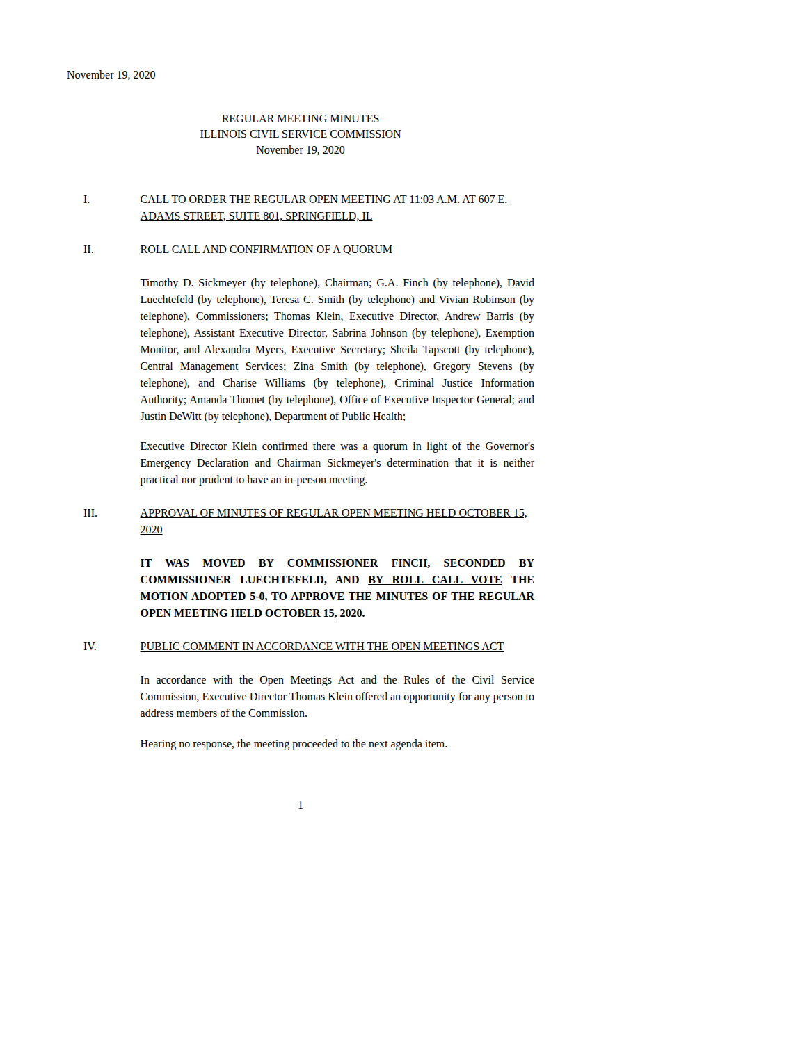November 19, 2020
REGULAR MEETING MINUTES
ILLINOIS CIVIL SERVICE COMMISSION
November 19, 2020
I.
CALL TO ORDER THE REGULAR OPEN MEETING AT 11:03 A.M. AT 607 E. ADAMS STREET, SUITE 801, SPRINGFIELD, IL
II.
ROLL CALL AND CONFIRMATION OF A QUORUM
Timothy D. Sickmeyer (by telephone), Chairman; G.A. Finch (by telephone), David Luechtefeld (by telephone), Teresa C. Smith (by telephone) and Vivian Robinson (by telephone), Commissioners; Thomas Klein, Executive Director, Andrew Barris (by telephone), Assistant Executive Director, Sabrina Johnson (by telephone), Exemption Monitor, and Alexandra Myers, Executive Secretary; Sheila Tapscott (by telephone), Central Management Services; Zina Smith (by telephone), Gregory Stevens (by telephone), and Charise Williams (by telephone), Criminal Justice Information Authority; Amanda Thomet (by telephone), Office of Executive Inspector General; and Justin DeWitt (by telephone), Department of Public Health;
Executive Director Klein confirmed there was a quorum in light of the Governor's Emergency Declaration and Chairman Sickmeyer's determination that it is neither practical nor prudent to have an in-person meeting.
III.
APPROVAL OF MINUTES OF REGULAR OPEN MEETING HELD OCTOBER 15, 2020
IT WAS MOVED BY COMMISSIONER FINCH, SECONDED BY COMMISSIONER LUECHTEFELD, AND BY ROLL CALL VOTE THE MOTION ADOPTED 5-0, TO APPROVE THE MINUTES OF THE REGULAR OPEN MEETING HELD OCTOBER 15, 2020.
IV.
PUBLIC COMMENT IN ACCORDANCE WITH THE OPEN MEETINGS ACT
In accordance with the Open Meetings Act and the Rules of the Civil Service Commission, Executive Director Thomas Klein offered an opportunity for any person to address members of the Commission.
Hearing no response, the meeting proceeded to the next agenda item.
1